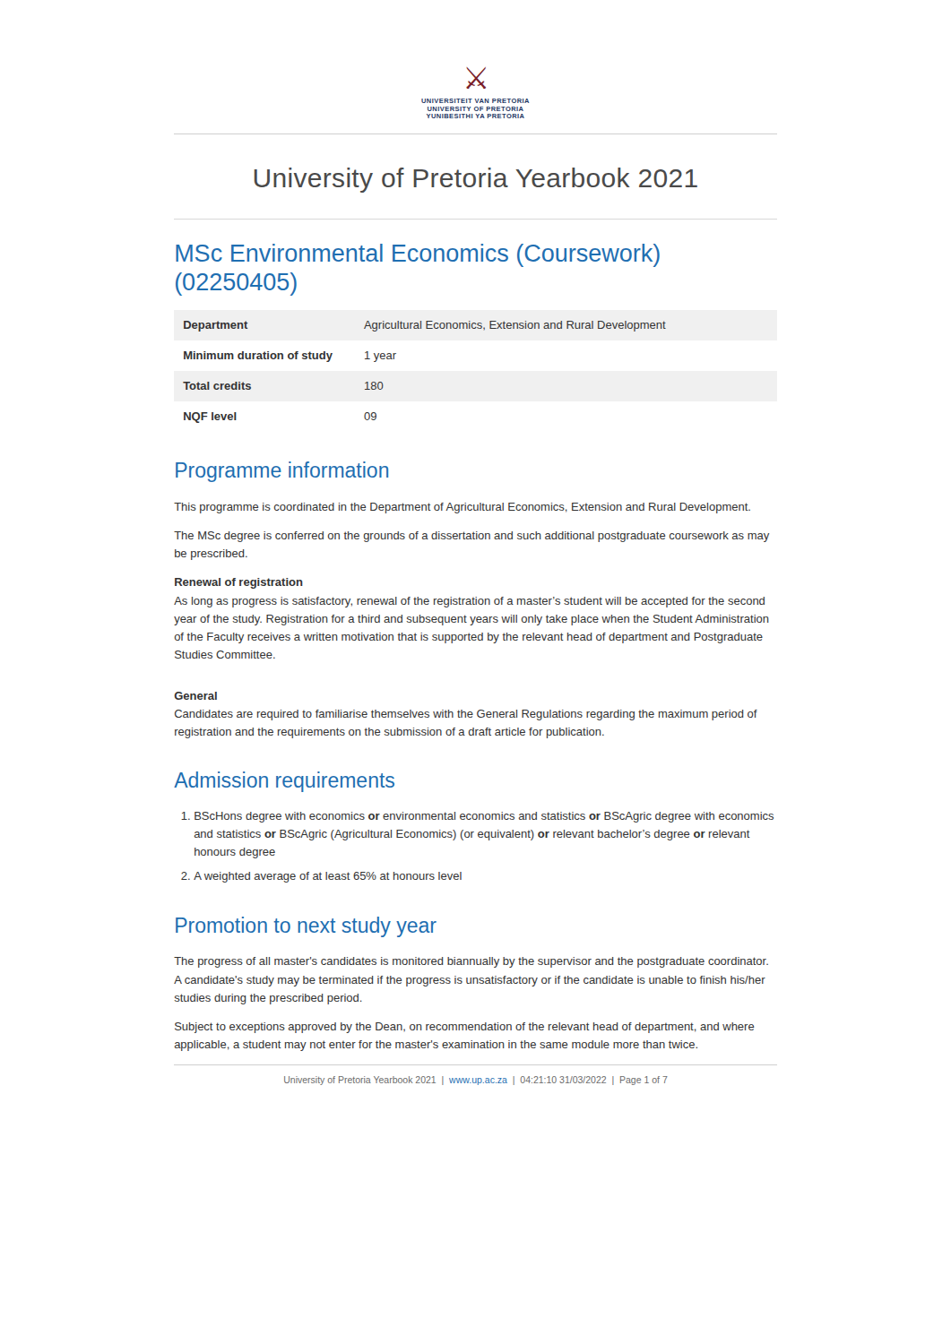⚔ Universiteit van Pretoria University of Pretoria Yunibesithi ya Pretoria
University of Pretoria Yearbook 2021
MSc Environmental Economics (Coursework) (02250405)
| Department | Agricultural Economics, Extension and Rural Development |
| Minimum duration of study | 1 year |
| Total credits | 180 |
| NQF level | 09 |
Programme information
This programme is coordinated in the Department of Agricultural Economics, Extension and Rural Development.
The MSc degree is conferred on the grounds of a dissertation and such additional postgraduate coursework as may be prescribed.
Renewal of registration
As long as progress is satisfactory, renewal of the registration of a master’s student will be accepted for the second year of the study. Registration for a third and subsequent years will only take place when the Student Administration of the Faculty receives a written motivation that is supported by the relevant head of department and Postgraduate Studies Committee.
General
Candidates are required to familiarise themselves with the General Regulations regarding the maximum period of registration and the requirements on the submission of a draft article for publication.
Admission requirements
BScHons degree with economics or environmental economics and statistics or BScAgric degree with economics and statistics or BScAgric (Agricultural Economics) (or equivalent) or relevant bachelor’s degree or relevant honours degree
A weighted average of at least 65% at honours level
Promotion to next study year
The progress of all master's candidates is monitored biannually by the supervisor and the postgraduate coordinator. A candidate's study may be terminated if the progress is unsatisfactory or if the candidate is unable to finish his/her studies during the prescribed period.
Subject to exceptions approved by the Dean, on recommendation of the relevant head of department, and where applicable, a student may not enter for the master's examination in the same module more than twice.
University of Pretoria Yearbook 2021 | www.up.ac.za | 04:21:10 31/03/2022 | Page 1 of 7